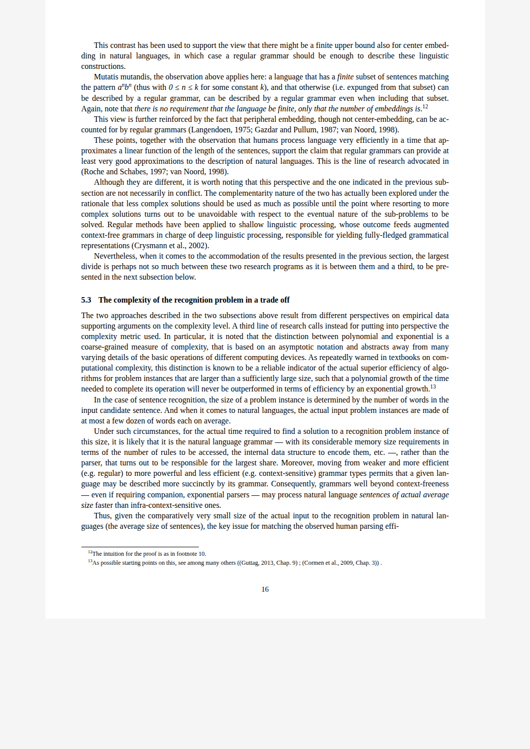This contrast has been used to support the view that there might be a finite upper bound also for center embedding in natural languages, in which case a regular grammar should be enough to describe these linguistic constructions.
Mutatis mutandis, the observation above applies here: a language that has a finite subset of sentences matching the pattern anbn (thus with 0 ≤ n ≤ k for some constant k), and that otherwise (i.e. expunged from that subset) can be described by a regular grammar, can be described by a regular grammar even when including that subset. Again, note that there is no requirement that the language be finite, only that the number of embeddings is.12
This view is further reinforced by the fact that peripheral embedding, though not center-embedding, can be accounted for by regular grammars (Langendoen, 1975; Gazdar and Pullum, 1987; van Noord, 1998).
These points, together with the observation that humans process language very efficiently in a time that approximates a linear function of the length of the sentences, support the claim that regular grammars can provide at least very good approximations to the description of natural languages. This is the line of research advocated in (Roche and Schabes, 1997; van Noord, 1998).
Although they are different, it is worth noting that this perspective and the one indicated in the previous subsection are not necessarily in conflict. The complementarity nature of the two has actually been explored under the rationale that less complex solutions should be used as much as possible until the point where resorting to more complex solutions turns out to be unavoidable with respect to the eventual nature of the sub-problems to be solved. Regular methods have been applied to shallow linguistic processing, whose outcome feeds augmented context-free grammars in charge of deep linguistic processing, responsible for yielding fully-fledged grammatical representations (Crysmann et al., 2002).
Nevertheless, when it comes to the accommodation of the results presented in the previous section, the largest divide is perhaps not so much between these two research programs as it is between them and a third, to be presented in the next subsection below.
5.3 The complexity of the recognition problem in a trade off
The two approaches described in the two subsections above result from different perspectives on empirical data supporting arguments on the complexity level. A third line of research calls instead for putting into perspective the complexity metric used. In particular, it is noted that the distinction between polynomial and exponential is a coarse-grained measure of complexity, that is based on an asymptotic notation and abstracts away from many varying details of the basic operations of different computing devices. As repeatedly warned in textbooks on computational complexity, this distinction is known to be a reliable indicator of the actual superior efficiency of algorithms for problem instances that are larger than a sufficiently large size, such that a polynomial growth of the time needed to complete its operation will never be outperformed in terms of efficiency by an exponential growth.13
In the case of sentence recognition, the size of a problem instance is determined by the number of words in the input candidate sentence. And when it comes to natural languages, the actual input problem instances are made of at most a few dozen of words each on average.
Under such circumstances, for the actual time required to find a solution to a recognition problem instance of this size, it is likely that it is the natural language grammar — with its considerable memory size requirements in terms of the number of rules to be accessed, the internal data structure to encode them, etc. —, rather than the parser, that turns out to be responsible for the largest share. Moreover, moving from weaker and more efficient (e.g. regular) to more powerful and less efficient (e.g. context-sensitive) grammar types permits that a given language may be described more succinctly by its grammar. Consequently, grammars well beyond context-freeness — even if requiring companion, exponential parsers — may process natural language sentences of actual average size faster than infra-context-sensitive ones.
Thus, given the comparatively very small size of the actual input to the recognition problem in natural languages (the average size of sentences), the key issue for matching the observed human parsing effi-
12The intuition for the proof is as in footnote 10.
13As possible starting points on this, see among many others ((Guttag, 2013, Chap. 9) ; (Cormen et al., 2009, Chap. 3)) .
16